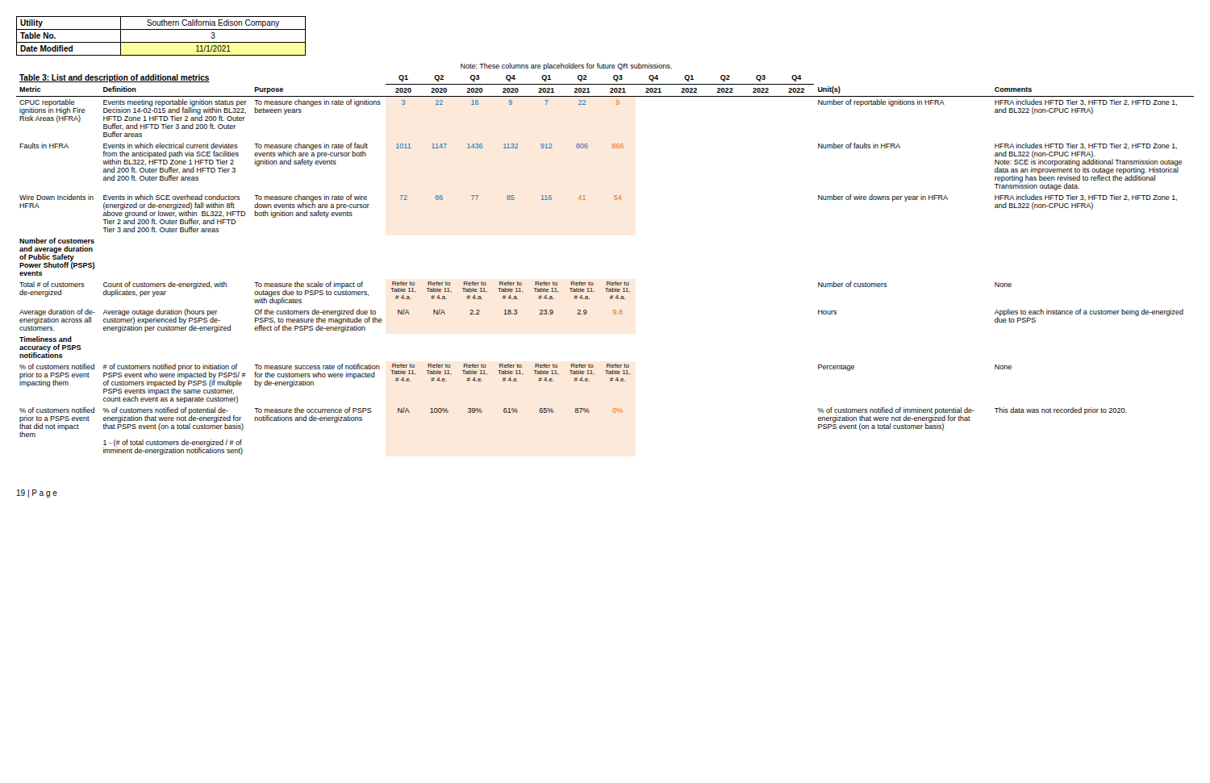| Utility | Southern California Edison Company |
| Table No. | 3 |
| Date Modified | 11/1/2021 |
| | Note: These columns are placeholders for future QR submissions. |
| Table 3: List and description of additional metrics | Q1 | Q2 | Q3 | Q4 | Q1 | Q2 | Q3 | Q4 | Q1 | Q2 | Q3 | Q4 | | |
| Metric | Definition | Purpose | 2020 | 2020 | 2020 | 2020 | 2021 | 2021 | 2021 | 2021 | 2022 | 2022 | 2022 | 2022 | Unit(s) | Comments |
| CPUC reportable ignitions in High Fire Risk Areas (HFRA) | Events meeting reportable ignition status per Decision 14-02-015 and falling within BL322, HFTD Zone 1 HFTD Tier 2 and 200 ft. Outer Buffer, and HFTD Tier 3 and 200 ft. Outer Buffer areas | To measure changes in rate of ignitions between years | 3 | 22 | 16 | 9 | 7 | 22 | 9 | | | | | | Number of reportable ignitions in HFRA | HFRA includes HFTD Tier 3, HFTD Tier 2, HFTD Zone 1, and BL322 (non-CPUC HFRA) |
| Faults in HFRA | Events in which electrical current deviates from the anticipated path via SCE facilities within BL322, HFTD Zone 1 HFTD Tier 2 and 200 ft. Outer Buffer, and HFTD Tier 3 and 200 ft. Outer Buffer areas | To measure changes in rate of fault events which are a pre-cursor both ignition and safety events | 1011 | 1147 | 1436 | 1132 | 912 | 806 | 866 | | | | | | Number of faults in HFRA | HFRA includes HFTD Tier 3, HFTD Tier 2, HFTD Zone 1, and BL322 (non-CPUC HFRA). Note: SCE is incorporating additional Transmission outage data as an improvement to its outage reporting. Historical reporting has been revised to reflect the additional Transmission outage data. |
| Wire Down Incidents in HFRA | Events in which SCE overhead conductors (energized or de-energized) fall within 8ft above ground or lower, within BL322, HFTD Tier 2 and 200 ft. Outer Buffer, and HFTD Tier 3 and 200 ft. Outer Buffer areas | To measure changes in rate of wire down events which are a pre-cursor both ignition and safety events | 72 | 86 | 77 | 85 | 116 | 41 | 54 | | | | | | Number of wire downs per year in HFRA | HFRA includes HFTD Tier 3, HFTD Tier 2, HFTD Zone 1, and BL322 (non-CPUC HFRA) |
| Number of customers and average duration of Public Safety Power Shutoff (PSPS) events | | | | | |
| Total # of customers de-energized | Count of customers de-energized, with duplicates, per year | To measure the scale of impact of outages due to PSPS to customers, with duplicates | Refer to Table 11, # 4.a. | Refer to Table 11, # 4.a. | Refer to Table 11, # 4.a. | Refer to Table 11, # 4.a. | Refer to Table 11, # 4.a. | Refer to Table 11, # 4.a. | Refer to Table 11, # 4.a. | | | | | | Number of customers | None |
| Average duration of de-energization across all customers. | Average outage duration (hours per customer) experienced by PSPS de-energization per customer de-energized | Of the customers de-energized due to PSPS, to measure the magnitude of the effect of the PSPS de-energization | N/A | N/A | 2.2 | 18.3 | 23.9 | 2.9 | 9.8 | | | | | | Hours | Applies to each instance of a customer being de-energized due to PSPS |
| Timeliness and accuracy of PSPS notifications | | | | | |
| % of customers notified prior to a PSPS event impacting them | # of customers notified prior to initiation of PSPS event who were impacted by PSPS/ # of customers impacted by PSPS (if multiple PSPS events impact the same customer, count each event as a separate customer) | To measure success rate of notification for the customers who were impacted by de-energization | Refer to Table 11, # 4.e. | Refer to Table 11, # 4.e. | Refer to Table 11, # 4.e. | Refer to Table 11, # 4.e. | Refer to Table 11, # 4.e. | Refer to Table 11, # 4.e. | Refer to Table 11, # 4.e. | | | | | | Percentage | None |
| % of customers notified prior to a PSPS event that did not impact them | % of customers notified of potential de-energization that were not de-energized for that PSPS event (on a total customer basis) 1 - (# of total customers de-energized / # of imminent de-energization notifications sent) | To measure the occurrence of PSPS notifications and de-energizations | N/A | 100% | 39% | 61% | 65% | 87% | 0% | | | | | | % of customers notified of imminent potential de-energization that were not de-energized for that PSPS event (on a total customer basis) | This data was not recorded prior to 2020. |
19 | P a g e